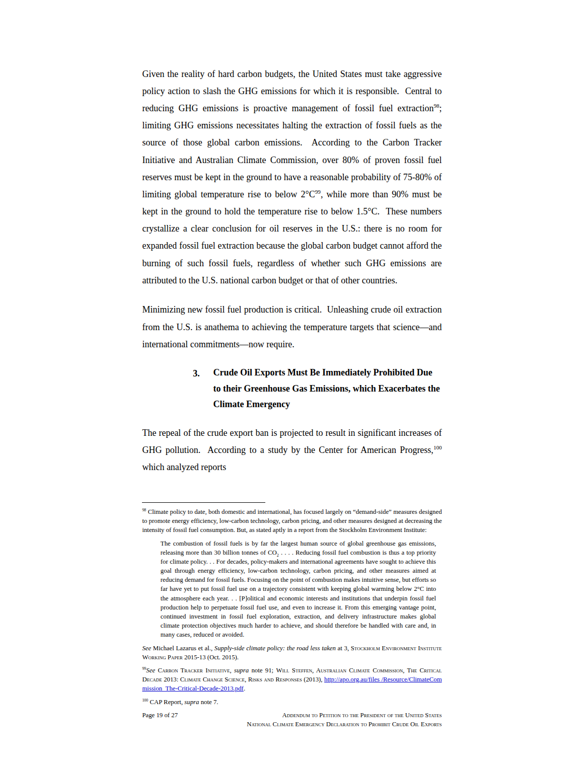Given the reality of hard carbon budgets, the United States must take aggressive policy action to slash the GHG emissions for which it is responsible. Central to reducing GHG emissions is proactive management of fossil fuel extraction98; limiting GHG emissions necessitates halting the extraction of fossil fuels as the source of those global carbon emissions. According to the Carbon Tracker Initiative and Australian Climate Commission, over 80% of proven fossil fuel reserves must be kept in the ground to have a reasonable probability of 75-80% of limiting global temperature rise to below 2°C99, while more than 90% must be kept in the ground to hold the temperature rise to below 1.5°C. These numbers crystallize a clear conclusion for oil reserves in the U.S.: there is no room for expanded fossil fuel extraction because the global carbon budget cannot afford the burning of such fossil fuels, regardless of whether such GHG emissions are attributed to the U.S. national carbon budget or that of other countries.
Minimizing new fossil fuel production is critical. Unleashing crude oil extraction from the U.S. is anathema to achieving the temperature targets that science—and international commitments—now require.
3. Crude Oil Exports Must Be Immediately Prohibited Due to their Greenhouse Gas Emissions, which Exacerbates the Climate Emergency
The repeal of the crude export ban is projected to result in significant increases of GHG pollution. According to a study by the Center for American Progress,100 which analyzed reports
98 Climate policy to date, both domestic and international, has focused largely on “demand-side” measures designed to promote energy efficiency, low-carbon technology, carbon pricing, and other measures designed at decreasing the intensity of fossil fuel consumption. But, as stated aptly in a report from the Stockholm Environment Institute:
The combustion of fossil fuels is by far the largest human source of global greenhouse gas emissions, releasing more than 30 billion tonnes of CO2 . . . . Reducing fossil fuel combustion is thus a top priority for climate policy. . . For decades, policy-makers and international agreements have sought to achieve this goal through energy efficiency, low-carbon technology, carbon pricing, and other measures aimed at reducing demand for fossil fuels. Focusing on the point of combustion makes intuitive sense, but efforts so far have yet to put fossil fuel use on a trajectory consistent with keeping global warming below 2°C into the atmosphere each year. . . [P]olitical and economic interests and institutions that underpin fossil fuel production help to perpetuate fossil fuel use, and even to increase it. From this emerging vantage point, continued investment in fossil fuel exploration, extraction, and delivery infrastructure makes global climate protection objectives much harder to achieve, and should therefore be handled with care and, in many cases, reduced or avoided.
See Michael Lazarus et al., Supply-side climate policy: the road less taken at 3, Stockholm Environment Institute Working Paper 2015-13 (Oct. 2015).
99See Carbon Tracker Initiative, supra note 91; Will Steffen, Australian Climate Commission, The Critical Decade 2013: Climate Change Science, Risks and Responses (2013), http://apo.org.au/files /Resource/ClimateCommission_The-Critical-Decade-2013.pdf.
100 CAP Report, supra note 7.
Page 19 of 27
Addendum to Petition to the President of the United States
National Climate Emergency Declaration to Prohibit Crude Oil Exports